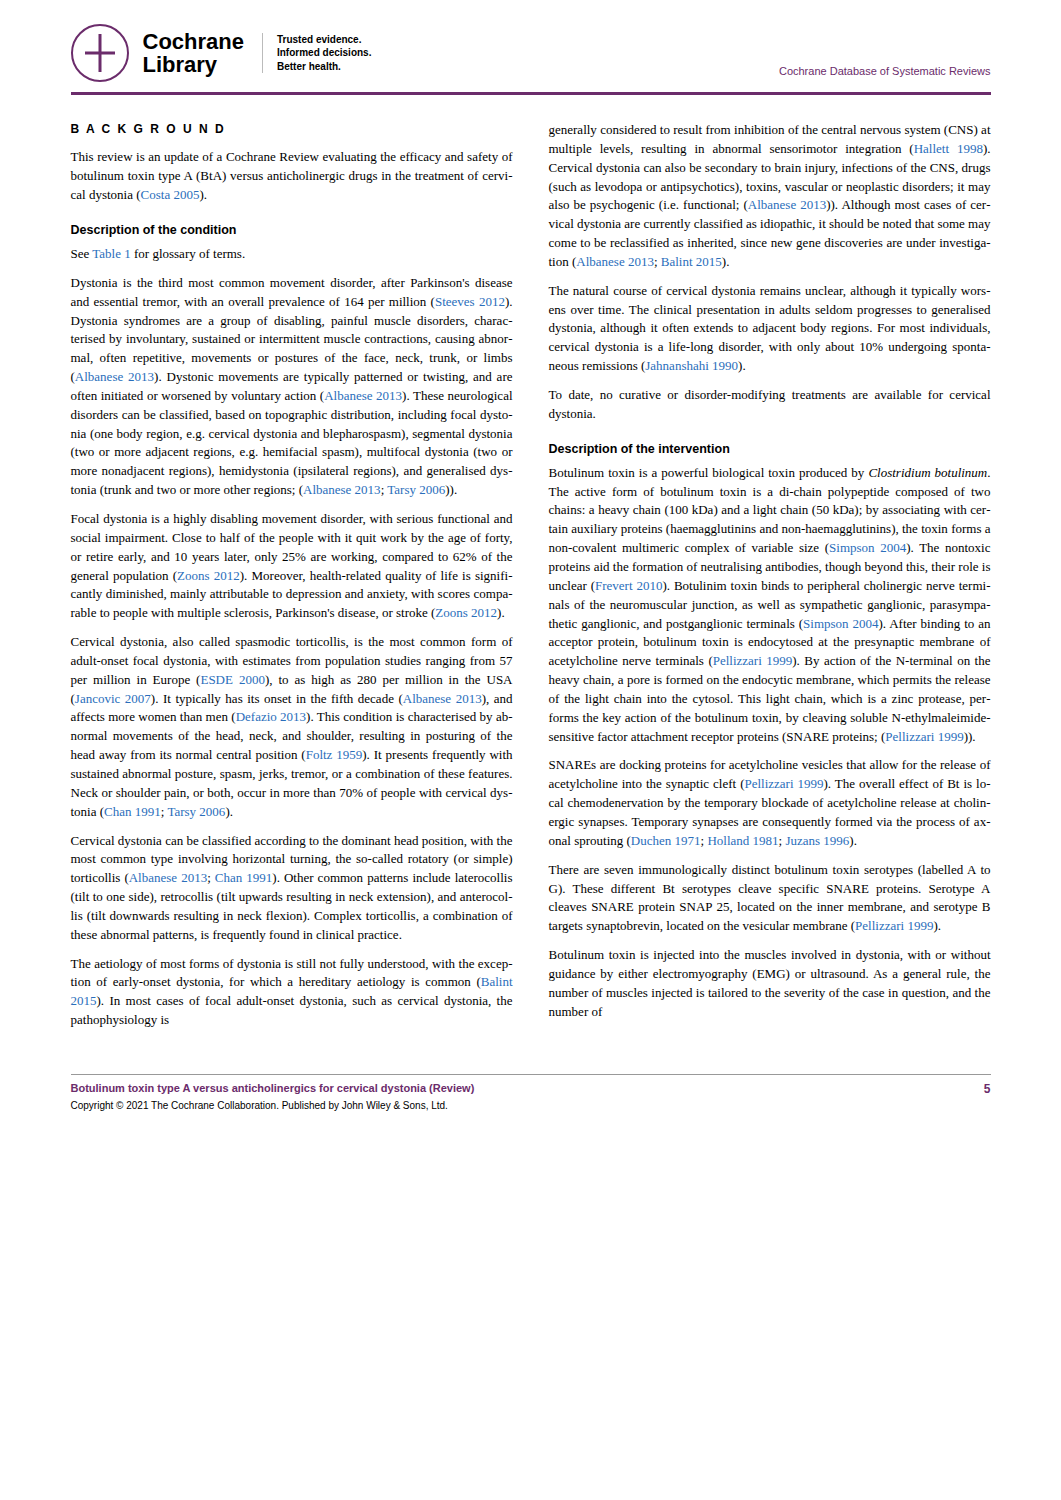Cochrane
Library
Trusted evidence.
Informed decisions.
Better health.
Cochrane Database of Systematic Reviews
B A C K G R O U N D
This review is an update of a Cochrane Review evaluating the efficacy and safety of botulinum toxin type A (BtA) versus anticholinergic drugs in the treatment of cervical dystonia (Costa 2005).
Description of the condition
See Table 1 for glossary of terms.
Dystonia is the third most common movement disorder, after Parkinson's disease and essential tremor, with an overall prevalence of 164 per million (Steeves 2012). Dystonia syndromes are a group of disabling, painful muscle disorders, characterised by involuntary, sustained or intermittent muscle contractions, causing abnormal, often repetitive, movements or postures of the face, neck, trunk, or limbs (Albanese 2013). Dystonic movements are typically patterned or twisting, and are often initiated or worsened by voluntary action (Albanese 2013). These neurological disorders can be classified, based on topographic distribution, including focal dystonia (one body region, e.g. cervical dystonia and blepharospasm), segmental dystonia (two or more adjacent regions, e.g. hemifacial spasm), multifocal dystonia (two or more nonadjacent regions), hemidystonia (ipsilateral regions), and generalised dystonia (trunk and two or more other regions; (Albanese 2013; Tarsy 2006)).
Focal dystonia is a highly disabling movement disorder, with serious functional and social impairment. Close to half of the people with it quit work by the age of forty, or retire early, and 10 years later, only 25% are working, compared to 62% of the general population (Zoons 2012). Moreover, health-related quality of life is significantly diminished, mainly attributable to depression and anxiety, with scores comparable to people with multiple sclerosis, Parkinson's disease, or stroke (Zoons 2012).
Cervical dystonia, also called spasmodic torticollis, is the most common form of adult-onset focal dystonia, with estimates from population studies ranging from 57 per million in Europe (ESDE 2000), to as high as 280 per million in the USA (Jancovic 2007). It typically has its onset in the fifth decade (Albanese 2013), and affects more women than men (Defazio 2013). This condition is characterised by abnormal movements of the head, neck, and shoulder, resulting in posturing of the head away from its normal central position (Foltz 1959). It presents frequently with sustained abnormal posture, spasm, jerks, tremor, or a combination of these features. Neck or shoulder pain, or both, occur in more than 70% of people with cervical dystonia (Chan 1991; Tarsy 2006).
Cervical dystonia can be classified according to the dominant head position, with the most common type involving horizontal turning, the so-called rotatory (or simple) torticollis (Albanese 2013; Chan 1991). Other common patterns include laterocollis (tilt to one side), retrocollis (tilt upwards resulting in neck extension), and anterocollis (tilt downwards resulting in neck flexion). Complex torticollis, a combination of these abnormal patterns, is frequently found in clinical practice.
The aetiology of most forms of dystonia is still not fully understood, with the exception of early-onset dystonia, for which a hereditary aetiology is common (Balint 2015). In most cases of focal adult-onset dystonia, such as cervical dystonia, the pathophysiology is
generally considered to result from inhibition of the central nervous system (CNS) at multiple levels, resulting in abnormal sensorimotor integration (Hallett 1998). Cervical dystonia can also be secondary to brain injury, infections of the CNS, drugs (such as levodopa or antipsychotics), toxins, vascular or neoplastic disorders; it may also be psychogenic (i.e. functional; (Albanese 2013)). Although most cases of cervical dystonia are currently classified as idiopathic, it should be noted that some may come to be reclassified as inherited, since new gene discoveries are under investigation (Albanese 2013; Balint 2015).
The natural course of cervical dystonia remains unclear, although it typically worsens over time. The clinical presentation in adults seldom progresses to generalised dystonia, although it often extends to adjacent body regions. For most individuals, cervical dystonia is a life-long disorder, with only about 10% undergoing spontaneous remissions (Jahnanshahi 1990).
To date, no curative or disorder-modifying treatments are available for cervical dystonia.
Description of the intervention
Botulinum toxin is a powerful biological toxin produced by Clostridium botulinum. The active form of botulinum toxin is a di-chain polypeptide composed of two chains: a heavy chain (100 kDa) and a light chain (50 kDa); by associating with certain auxiliary proteins (haemagglutinins and non-haemagglutinins), the toxin forms a non-covalent multimeric complex of variable size (Simpson 2004). The nontoxic proteins aid the formation of neutralising antibodies, though beyond this, their role is unclear (Frevert 2010). Botulinim toxin binds to peripheral cholinergic nerve terminals of the neuromuscular junction, as well as sympathetic ganglionic, parasympathetic ganglionic, and postganglionic terminals (Simpson 2004). After binding to an acceptor protein, botulinum toxin is endocytosed at the presynaptic membrane of acetylcholine nerve terminals (Pellizzari 1999). By action of the N-terminal on the heavy chain, a pore is formed on the endocytic membrane, which permits the release of the light chain into the cytosol. This light chain, which is a zinc protease, performs the key action of the botulinum toxin, by cleaving soluble N-ethylmaleimide-sensitive factor attachment receptor proteins (SNARE proteins; (Pellizzari 1999)).
SNAREs are docking proteins for acetylcholine vesicles that allow for the release of acetylcholine into the synaptic cleft (Pellizzari 1999). The overall effect of Bt is local chemodenervation by the temporary blockade of acetylcholine release at cholinergic synapses. Temporary synapses are consequently formed via the process of axonal sprouting (Duchen 1971; Holland 1981; Juzans 1996).
There are seven immunologically distinct botulinum toxin serotypes (labelled A to G). These different Bt serotypes cleave specific SNARE proteins. Serotype A cleaves SNARE protein SNAP 25, located on the inner membrane, and serotype B targets synaptobrevin, located on the vesicular membrane (Pellizzari 1999).
Botulinum toxin is injected into the muscles involved in dystonia, with or without guidance by either electromyography (EMG) or ultrasound. As a general rule, the number of muscles injected is tailored to the severity of the case in question, and the number of
Botulinum toxin type A versus anticholinergics for cervical dystonia (Review)
Copyright © 2021 The Cochrane Collaboration. Published by John Wiley & Sons, Ltd.
5